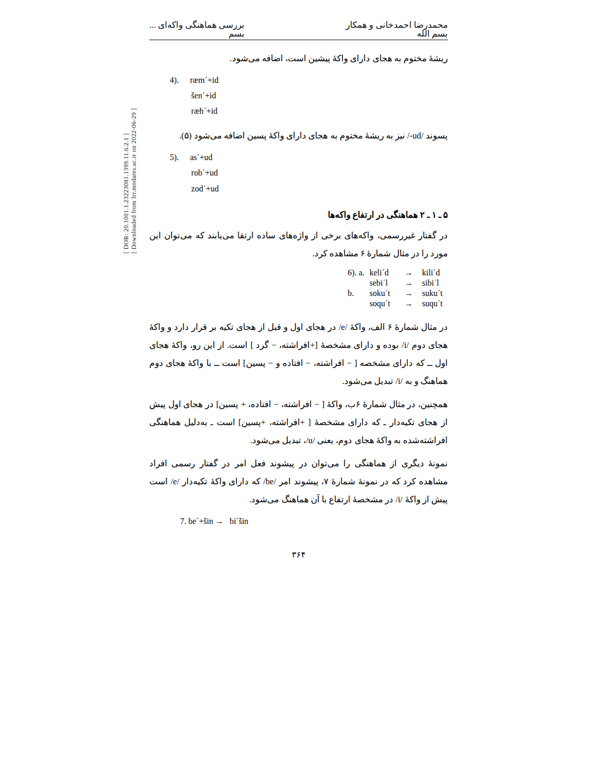[ DOR: 20.1001.1.23223081.1399.11.6.2.1 ] [ Downloaded from lrr.modares.ac.ir on 2022-06-29 ]
محمدرضا احمدخانی و همکار بسم الله
بررسی هماهنگی واکه‌ای ... بسم
ریشۀ مختوم به هجای دارای واکۀ پیشین است، اضافه می‌شود.
4). ræm´+id
šen´+id
ræh´+id
پسوند /-ud/ نیز به ریشۀ مختوم به هجای دارای واکۀ پسین اضافه می‌شود (۵).
5). as´+ud
rob´+ud
zod´+ud
۵ ـ ۱ ـ ۲ هماهنگی در ارتفاع واکه‌ها
در گفتار غیررسمی، واکه‌های برخی از واژه‌های ساده ارتقا می‌یابند که می‌توان این مورد را در مثال شمارۀ ۶ مشاهده کرد.
| 6). a. | keli´d | → | kili´d |
| | sebiˈl | → | sibiˈl |
| b. | soku´t | → | suku´t |
| | soqu´t | → | suqu´t |
در مثال شمارۀ ۶ الف، واکۀ /e/ در هجای اول و قبل از هجای تکیه بر قرار دارد و واکۀ هجای دوم /i/ بوده و دارای مشخصۀ [+افراشته، − گرد ] است. از این رو، واکۀ هجای اول ــ که دارای مشخصه [ − افراشته، − افتاده و − پسین] است ــ با واکۀ هجای دوم هماهنگ و به /i/ تبدیل می‌شود.
همچنین، در مثال شمارۀ ۶ب، واکۀ [ − افراشته، − افتاده، + پسین] در هجای اول پیش از هجای تکیه‌دار ـ که دارای مشخصۀ [ +افراشته، +پسین] است ـ به‌دلیل هماهنگی افراشته‌شده به واکۀ هجای دوم، یعنی /u/، تبدیل می‌شود.
نمونۀ دیگری از هماهنگی را می‌توان در پیشوند فعل امر در گفتار رسمی افراد مشاهده کرد که در نمونۀ شمارۀ ۷، پیشوند امر /be/ که دارای واکۀ تکیه‌دار /e/ است پیش از واکۀ /i/ در مشخصۀ ارتفاع با آن هماهنگ می‌شود.
7. be´+šin → bi´šin
۳۶۴